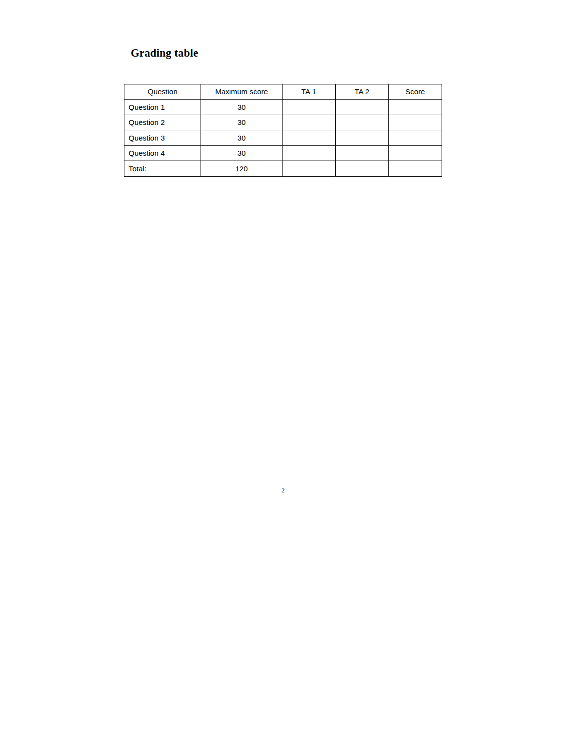Grading table
| Question | Maximum score | TA 1 | TA 2 | Score |
| Question 1 | 30 | | | |
| Question 2 | 30 | | | |
| Question 3 | 30 | | | |
| Question 4 | 30 | | | |
| Total: | 120 | | | |
2